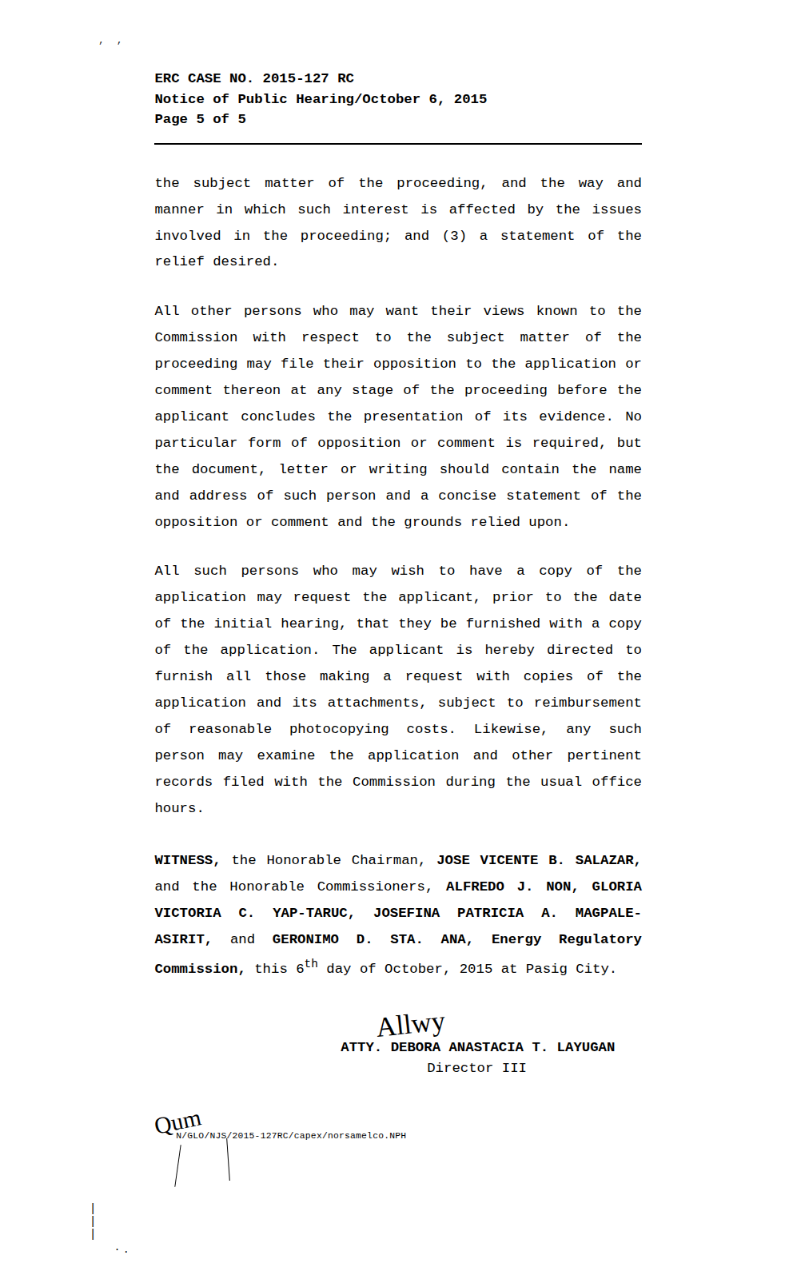, ,
ERC CASE NO. 2015-127 RC
Notice of Public Hearing/October 6, 2015
Page 5 of 5
the subject matter of the proceeding, and the way and manner in which such interest is affected by the issues involved in the proceeding; and (3) a statement of the relief desired.
All other persons who may want their views known to the Commission with respect to the subject matter of the proceeding may file their opposition to the application or comment thereon at any stage of the proceeding before the applicant concludes the presentation of its evidence. No particular form of opposition or comment is required, but the document, letter or writing should contain the name and address of such person and a concise statement of the opposition or comment and the grounds relied upon.
All such persons who may wish to have a copy of the application may request the applicant, prior to the date of the initial hearing, that they be furnished with a copy of the application. The applicant is hereby directed to furnish all those making a request with copies of the application and its attachments, subject to reimbursement of reasonable photocopying costs. Likewise, any such person may examine the application and other pertinent records filed with the Commission during the usual office hours.
WITNESS, the Honorable Chairman, JOSE VICENTE B. SALAZAR, and the Honorable Commissioners, ALFREDO J. NON, GLORIA VICTORIA C. YAP-TARUC, JOSEFINA PATRICIA A. MAGPALE-ASIRIT, and GERONIMO D. STA. ANA, Energy Regulatory Commission, this 6th day of October, 2015 at Pasig City.
Allwy
ATTY. DEBORA ANASTACIA T. LAYUGAN
Director III
Qum N/GLO/NJS/2015-127RC/capex/norsamelco.NPH
|
|
|
·.